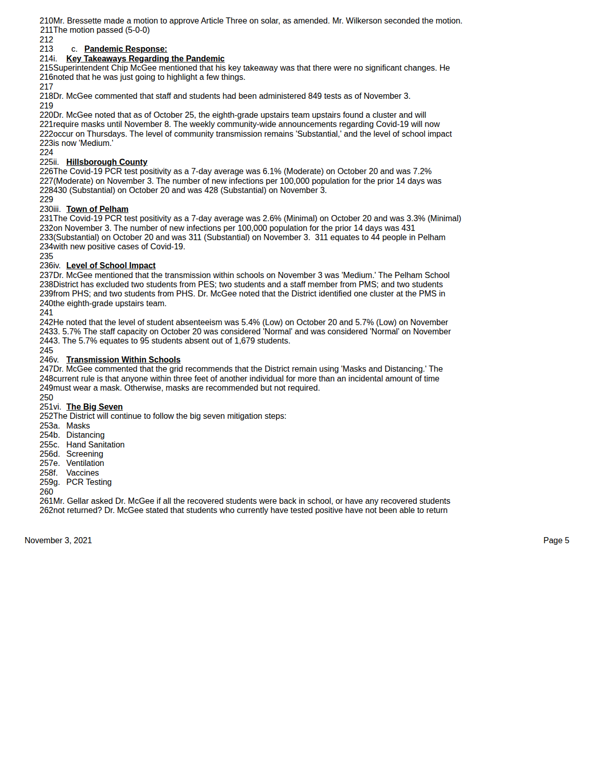| 210 | Mr. Bressette made a motion to approve Article Three on solar, as amended. Mr. Wilkerson seconded the motion. |
| 211 | The motion passed (5-0-0) |
| 212 | |
| 213 | c. Pandemic Response: |
| 214 | i. Key Takeaways Regarding the Pandemic |
| 215 | Superintendent Chip McGee mentioned that his key takeaway was that there were no significant changes. He |
| 216 | noted that he was just going to highlight a few things. |
| 217 | |
| 218 | Dr. McGee commented that staff and students had been administered 849 tests as of November 3. |
| 219 | |
| 220 | Dr. McGee noted that as of October 25, the eighth-grade upstairs team upstairs found a cluster and will |
| 221 | require masks until November 8. The weekly community-wide announcements regarding Covid-19 will now |
| 222 | occur on Thursdays. The level of community transmission remains 'Substantial,' and the level of school impact |
| 223 | is now 'Medium.' |
| 224 | |
| 225 | ii. Hillsborough County |
| 226 | The Covid-19 PCR test positivity as a 7-day average was 6.1% (Moderate) on October 20 and was 7.2% |
| 227 | (Moderate) on November 3. The number of new infections per 100,000 population for the prior 14 days was |
| 228 | 430 (Substantial) on October 20 and was 428 (Substantial) on November 3. |
| 229 | |
| 230 | iii. Town of Pelham |
| 231 | The Covid-19 PCR test positivity as a 7-day average was 2.6% (Minimal) on October 20 and was 3.3% (Minimal) |
| 232 | on November 3. The number of new infections per 100,000 population for the prior 14 days was 431 |
| 233 | (Substantial) on October 20 and was 311 (Substantial) on November 3. 311 equates to 44 people in Pelham |
| 234 | with new positive cases of Covid-19. |
| 235 | |
| 236 | iv. Level of School Impact |
| 237 | Dr. McGee mentioned that the transmission within schools on November 3 was 'Medium.' The Pelham School |
| 238 | District has excluded two students from PES; two students and a staff member from PMS; and two students |
| 239 | from PHS; and two students from PHS. Dr. McGee noted that the District identified one cluster at the PMS in |
| 240 | the eighth-grade upstairs team. |
| 241 | |
| 242 | He noted that the level of student absenteeism was 5.4% (Low) on October 20 and 5.7% (Low) on November |
| 243 | 3. 5.7% The staff capacity on October 20 was considered 'Normal' and was considered 'Normal' on November |
| 244 | 3. The 5.7% equates to 95 students absent out of 1,679 students. |
| 245 | |
| 246 | v. Transmission Within Schools |
| 247 | Dr. McGee commented that the grid recommends that the District remain using 'Masks and Distancing.' The |
| 248 | current rule is that anyone within three feet of another individual for more than an incidental amount of time |
| 249 | must wear a mask. Otherwise, masks are recommended but not required. |
| 250 | |
| 251 | vi. The Big Seven |
| 252 | The District will continue to follow the big seven mitigation steps: |
| 253 | a. Masks |
| 254 | b. Distancing |
| 255 | c. Hand Sanitation |
| 256 | d. Screening |
| 257 | e. Ventilation |
| 258 | f. Vaccines |
| 259 | g. PCR Testing |
| 260 | |
| 261 | Mr. Gellar asked Dr. McGee if all the recovered students were back in school, or have any recovered students |
| 262 | not returned? Dr. McGee stated that students who currently have tested positive have not been able to return |
November 3, 2021 Page 5